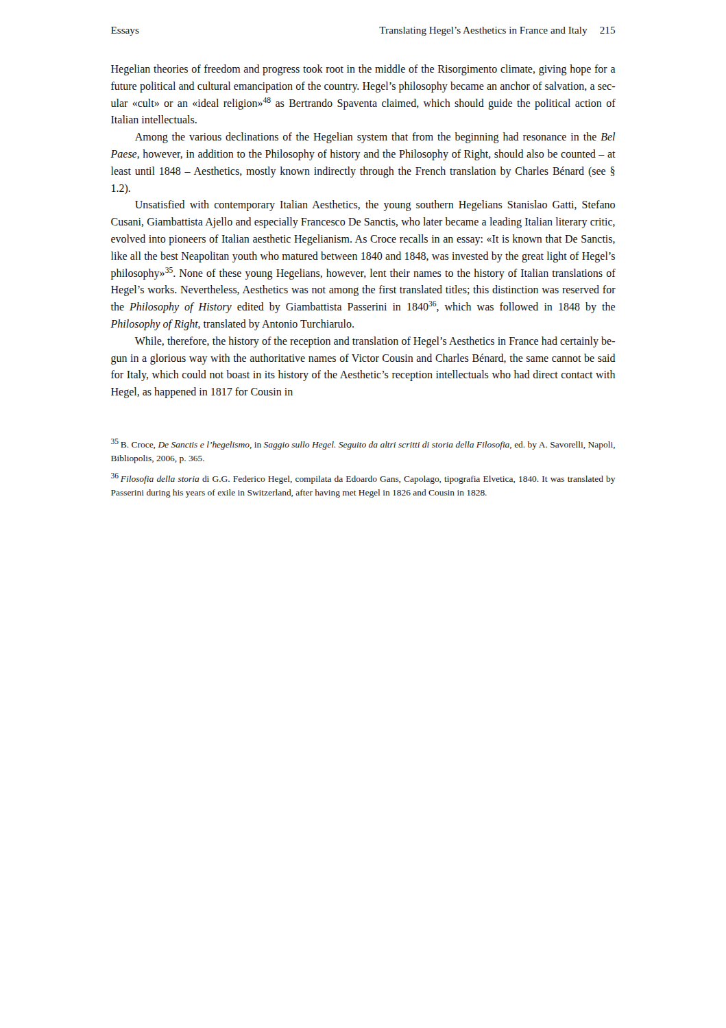Essays Translating Hegel’s Aesthetics in France and Italy 215
Hegelian theories of freedom and progress took root in the middle of the Risorgimento climate, giving hope for a future political and cultural emancipation of the country. Hegel’s philosophy became an anchor of salvation, a secular «cult» or an «ideal religion»48 as Bertrando Spaventa claimed, which should guide the political action of Italian intellectuals.
Among the various declinations of the Hegelian system that from the beginning had resonance in the Bel Paese, however, in addition to the Philosophy of history and the Philosophy of Right, should also be counted – at least until 1848 – Aesthetics, mostly known indirectly through the French translation by Charles Bénard (see § 1.2).
Unsatisfied with contemporary Italian Aesthetics, the young southern Hegelians Stanislao Gatti, Stefano Cusani, Giambattista Ajello and especially Francesco De Sanctis, who later became a leading Italian literary critic, evolved into pioneers of Italian aesthetic Hegelianism. As Croce recalls in an essay: «It is known that De Sanctis, like all the best Neapolitan youth who matured between 1840 and 1848, was invested by the great light of Hegel’s philosophy»35. None of these young Hegelians, however, lent their names to the history of Italian translations of Hegel’s works. Nevertheless, Aesthetics was not among the first translated titles; this distinction was reserved for the Philosophy of History edited by Giambattista Passerini in 184036, which was followed in 1848 by the Philosophy of Right, translated by Antonio Turchiarulo.
While, therefore, the history of the reception and translation of Hegel’s Aesthetics in France had certainly begun in a glorious way with the authoritative names of Victor Cousin and Charles Bénard, the same cannot be said for Italy, which could not boast in its history of the Aesthetic’s reception intellectuals who had direct contact with Hegel, as happened in 1817 for Cousin in
35 B. Croce, De Sanctis e l’hegelismo, in Saggio sullo Hegel. Seguito da altri scritti di storia della Filosofia, ed. by A. Savorelli, Napoli, Bibliopolis, 2006, p. 365.
36 Filosofia della storia di G.G. Federico Hegel, compilata da Edoardo Gans, Capolago, tipografia Elvetica, 1840. It was translated by Passerini during his years of exile in Switzerland, after having met Hegel in 1826 and Cousin in 1828.